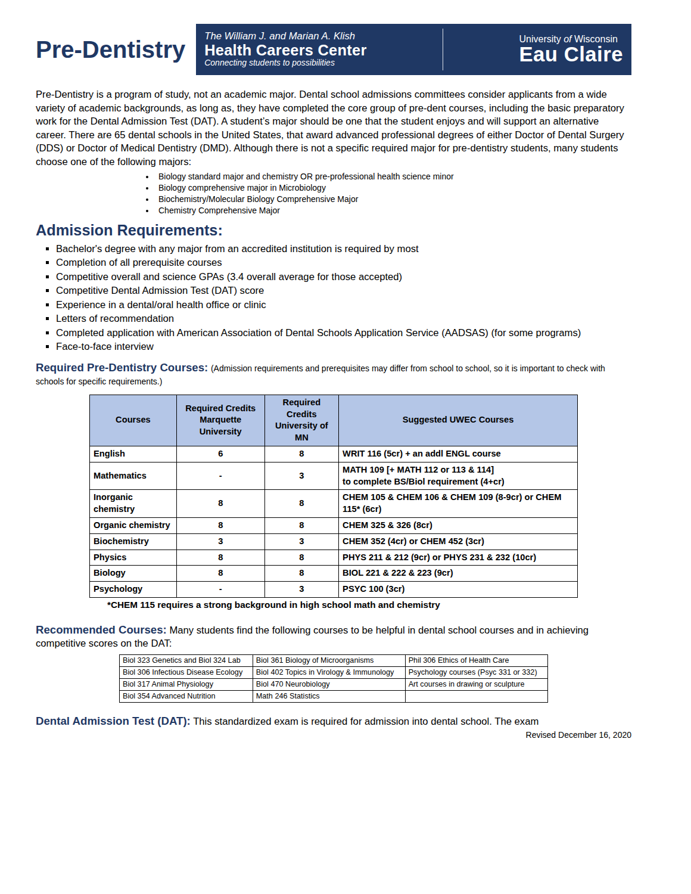Pre-Dentistry
The William J. and Marian A. Klish
Health Careers Center
Connecting students to possibilities
University of Wisconsin
Eau Claire
Pre-Dentistry is a program of study, not an academic major. Dental school admissions committees consider applicants from a wide variety of academic backgrounds, as long as, they have completed the core group of pre-dent courses, including the basic preparatory work for the Dental Admission Test (DAT). A student’s major should be one that the student enjoys and will support an alternative career. There are 65 dental schools in the United States, that award advanced professional degrees of either Doctor of Dental Surgery (DDS) or Doctor of Medical Dentistry (DMD). Although there is not a specific required major for pre-dentistry students, many students choose one of the following majors:
Biology standard major and chemistry OR pre-professional health science minor
Biology comprehensive major in Microbiology
Biochemistry/Molecular Biology Comprehensive Major
Chemistry Comprehensive Major
Admission Requirements:
Bachelor's degree with any major from an accredited institution is required by most
Completion of all prerequisite courses
Competitive overall and science GPAs (3.4 overall average for those accepted)
Competitive Dental Admission Test (DAT) score
Experience in a dental/oral health office or clinic
Letters of recommendation
Completed application with American Association of Dental Schools Application Service (AADSAS) (for some programs)
Face-to-face interview
Required Pre-Dentistry Courses: (Admission requirements and prerequisites may differ from school to school, so it is important to check with schools for specific requirements.)
| Courses | Required Credits Marquette University | Required Credits University of MN | Suggested UWEC Courses |
| --- | --- | --- | --- |
| English | 6 | 8 | WRIT 116 (5cr) + an addl ENGL course |
| Mathematics | - | 3 | MATH 109 [+ MATH 112 or 113 & 114] to complete BS/Biol requirement (4+cr) |
| Inorganic chemistry | 8 | 8 | CHEM 105 & CHEM 106 & CHEM 109 (8-9cr) or CHEM 115* (6cr) |
| Organic chemistry | 8 | 8 | CHEM 325 & 326 (8cr) |
| Biochemistry | 3 | 3 | CHEM 352 (4cr) or CHEM 452 (3cr) |
| Physics | 8 | 8 | PHYS 211 & 212 (9cr) or PHYS 231 & 232 (10cr) |
| Biology | 8 | 8 | BIOL 221 & 222 & 223 (9cr) |
| Psychology | - | 3 | PSYC 100 (3cr) |
*CHEM 115 requires a strong background in high school math and chemistry
Recommended Courses: Many students find the following courses to be helpful in dental school courses and in achieving competitive scores on the DAT:
| Biol 323 Genetics and Biol 324 Lab | Biol 361 Biology of Microorganisms | Phil 306 Ethics of Health Care |
| Biol 306 Infectious Disease Ecology | Biol 402 Topics in Virology & Immunology | Psychology courses (Psyc 331 or 332) |
| Biol 317 Animal Physiology | Biol 470 Neurobiology | Art courses in drawing or sculpture |
| Biol 354 Advanced Nutrition | Math 246 Statistics | |
Dental Admission Test (DAT): This standardized exam is required for admission into dental school. The exam
Revised December 16, 2020